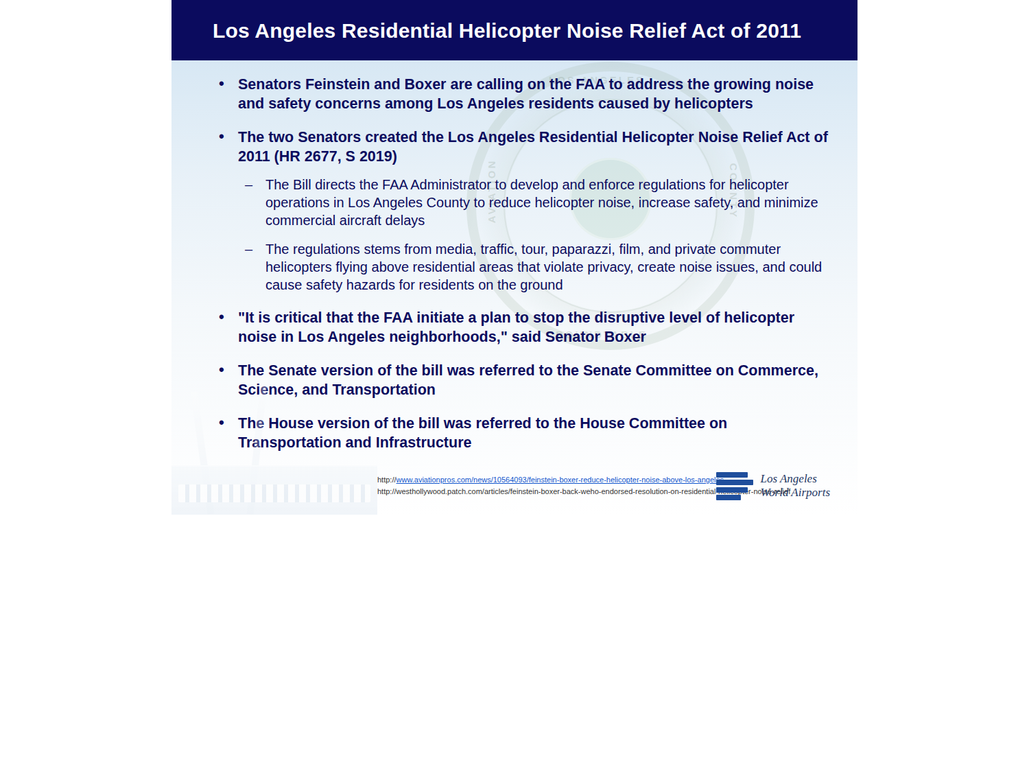LOS ANGELES COUNTY ROUNDTABLE AVIATION
Los Angeles Residential Helicopter Noise Relief Act of 2011
Senators Feinstein and Boxer are calling on the FAA to address the growing noise and safety concerns among Los Angeles residents caused by helicopters
The two Senators created the Los Angeles Residential Helicopter Noise Relief Act of 2011 (HR 2677, S 2019)
The Bill directs the FAA Administrator to develop and enforce regulations for helicopter operations in Los Angeles County to reduce helicopter noise, increase safety, and minimize commercial aircraft delays
The regulations stems from media, traffic, tour, paparazzi, film, and private commuter helicopters flying above residential areas that violate privacy, create noise issues, and could cause safety hazards for residents on the ground
"It is critical that the FAA initiate a plan to stop the disruptive level of helicopter noise in Los Angeles neighborhoods," said Senator Boxer
The Senate version of the bill was referred to the Senate Committee on Commerce, Science, and Transportation
The House version of the bill was referred to the House Committee on Transportation and Infrastructure
http://www.aviationpros.com/news/10564093/feinstein-boxer-reduce-helicopter-noise-above-los-angeles
http://westhollywood.patch.com/articles/feinstein-boxer-back-weho-endorsed-resolution-on-residential-helicopter-noise-relief
Los Angeles
World Airports